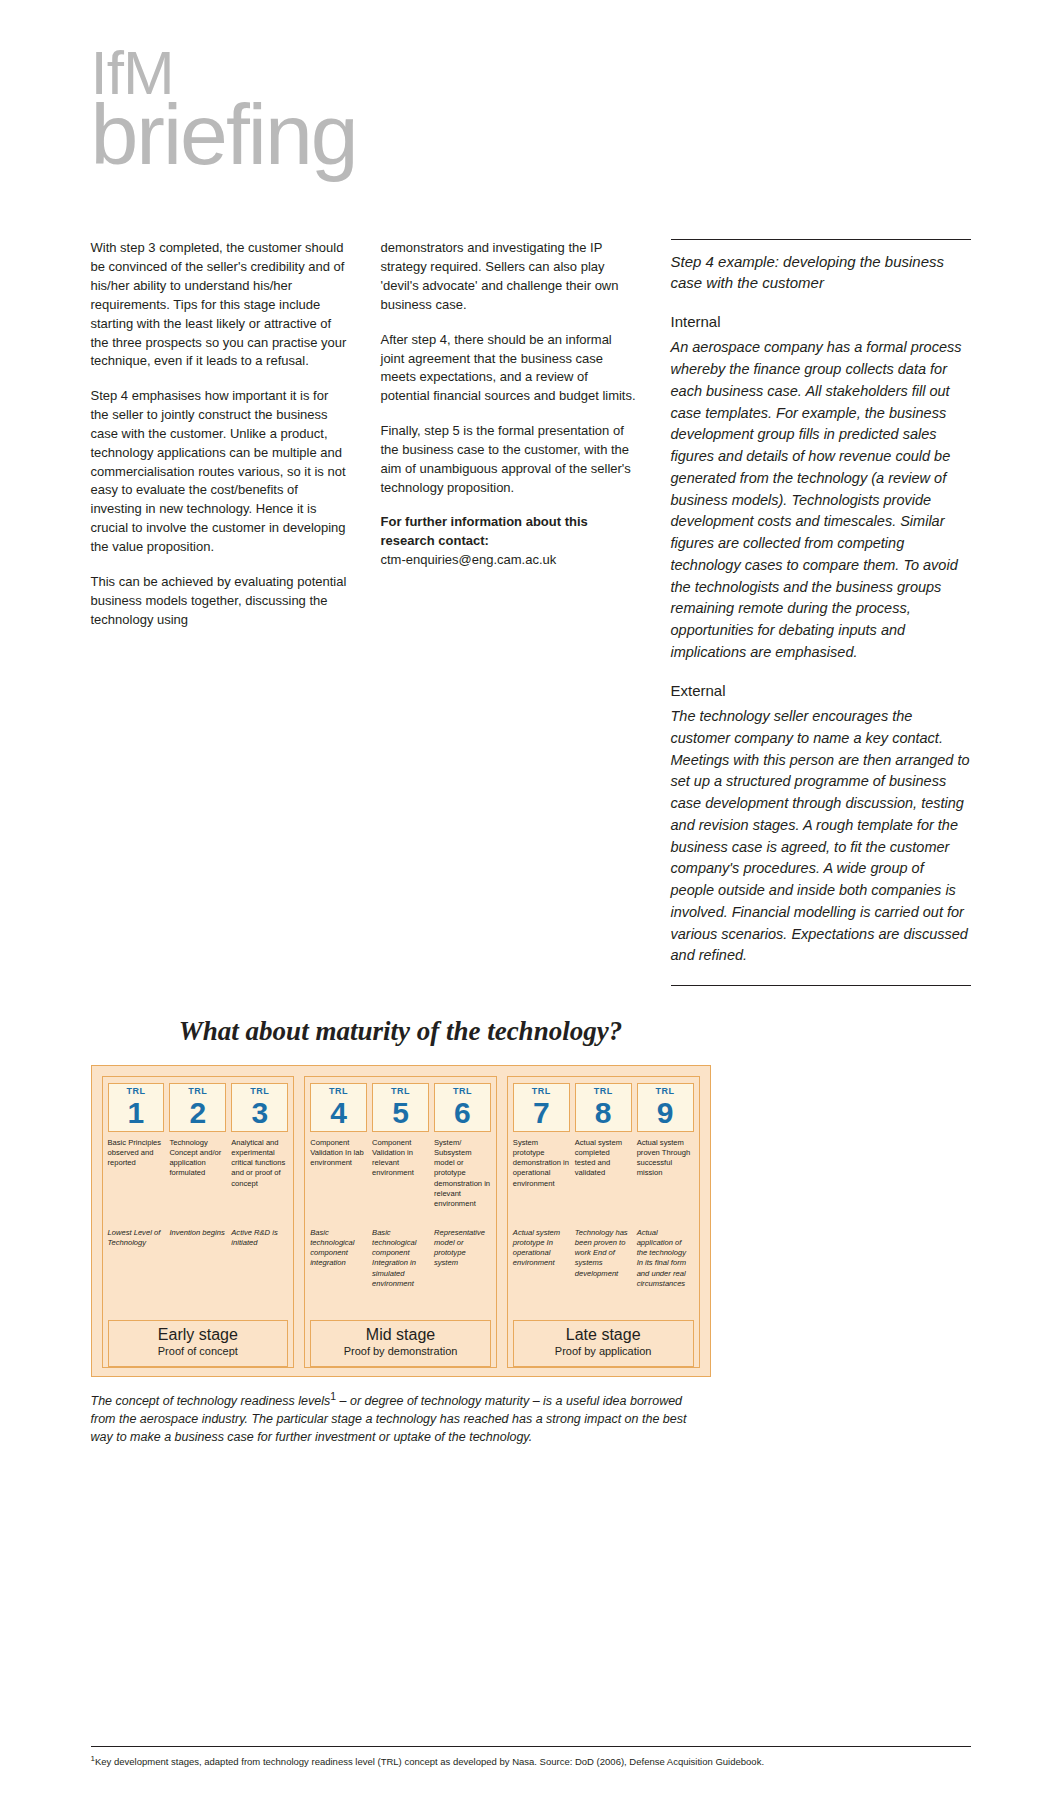IfM briefing
With step 3 completed, the customer should be convinced of the seller's credibility and of his/her ability to understand his/her requirements. Tips for this stage include starting with the least likely or attractive of the three prospects so you can practise your technique, even if it leads to a refusal.
Step 4 emphasises how important it is for the seller to jointly construct the business case with the customer. Unlike a product, technology applications can be multiple and commercialisation routes various, so it is not easy to evaluate the cost/benefits of investing in new technology. Hence it is crucial to involve the customer in developing the value proposition.
This can be achieved by evaluating potential business models together, discussing the technology using
demonstrators and investigating the IP strategy required. Sellers can also play 'devil's advocate' and challenge their own business case.
After step 4, there should be an informal joint agreement that the business case meets expectations, and a review of potential financial sources and budget limits.
Finally, step 5 is the formal presentation of the business case to the customer, with the aim of unambiguous approval of the seller's technology proposition.
For further information about this research contact:
ctm-enquiries@eng.cam.ac.uk
Step 4 example: developing the business case with the customer
Internal
An aerospace company has a formal process whereby the finance group collects data for each business case. All stakeholders fill out case templates. For example, the business development group fills in predicted sales figures and details of how revenue could be generated from the technology (a review of business models). Technologists provide development costs and timescales. Similar figures are collected from competing technology cases to compare them. To avoid the technologists and the business groups remaining remote during the process, opportunities for debating inputs and implications are emphasised.
External
The technology seller encourages the customer company to name a key contact. Meetings with this person are then arranged to set up a structured programme of business case development through discussion, testing and revision stages. A rough template for the business case is agreed, to fit the customer company's procedures. A wide group of people outside and inside both companies is involved. Financial modelling is carried out for various scenarios. Expectations are discussed and refined.
What about maturity of the technology?
TRL 1
Basic Principles observed and reported
Lowest Level of Technology
TRL 2
Technology Concept and/or application formulated
Invention begins
TRL 3
Analytical and experimental critical functions and or proof of concept
Active R&D is initiated
Early stage Proof of concept
TRL 4
Component Validation In lab environment
Basic technological component integration
TRL 5
Component Validation in relevant environment
Basic technological component Integration in simulated environment
TRL 6
System/ Subsystem model or prototype demonstration in relevant environment
Representative model or prototype system
Mid stage Proof by demonstration
TRL 7
System prototype demonstration in operational environment
Actual system prototype In operational environment
TRL 8
Actual system completed tested and validated
Technology has been proven to work End of systems development
TRL 9
Actual system proven Through successful mission
Actual application of the technology In its final form and under real circumstances
Late stage Proof by application
The concept of technology readiness levels1 – or degree of technology maturity – is a useful idea borrowed from the aerospace industry. The particular stage a technology has reached has a strong impact on the best way to make a business case for further investment or uptake of the technology.
1Key development stages, adapted from technology readiness level (TRL) concept as developed by Nasa. Source: DoD (2006), Defense Acquisition Guidebook.